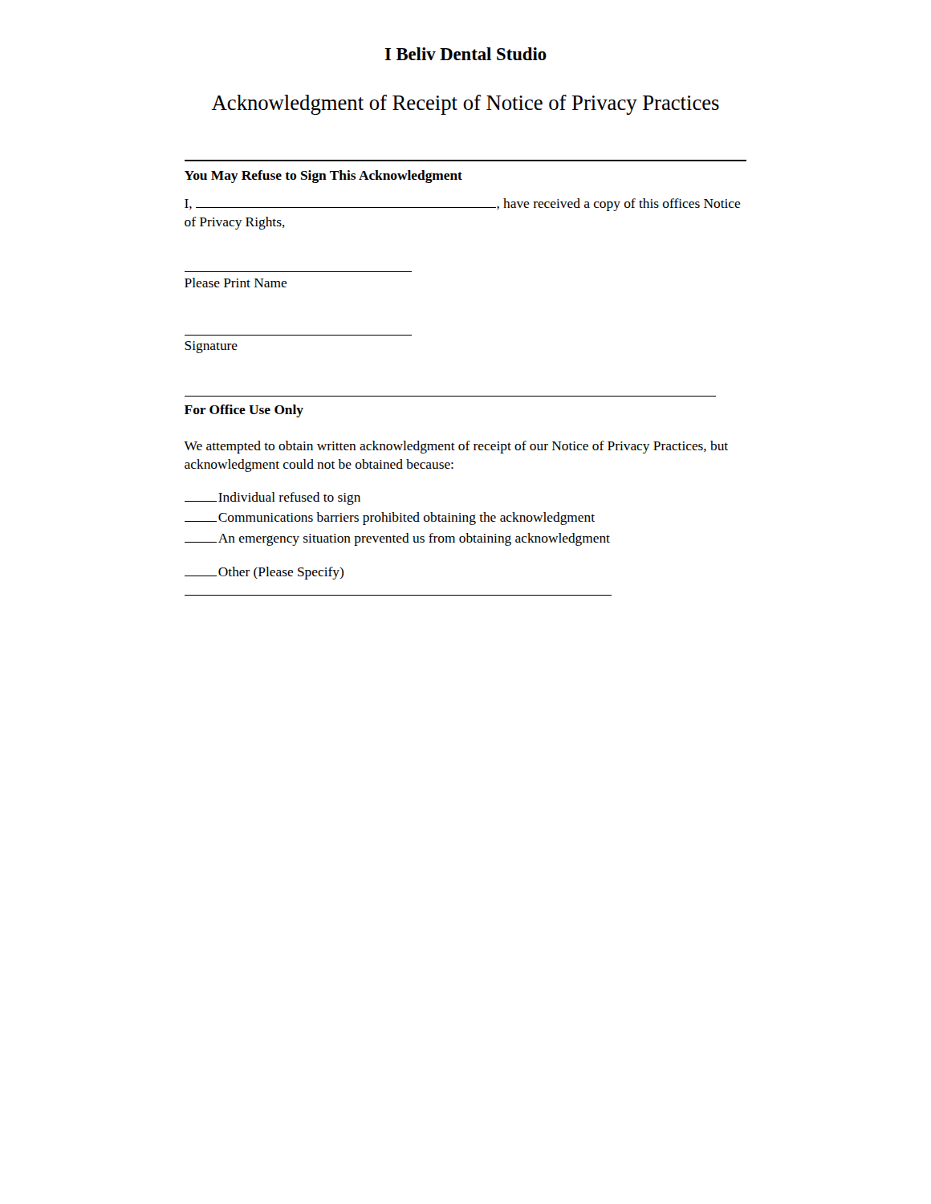I Beliv Dental Studio
Acknowledgment of Receipt of Notice of Privacy Practices
You May Refuse to Sign This Acknowledgment
I, , have received a copy of this offices Notice of Privacy Rights,
Please Print Name
Signature
For Office Use Only
We attempted to obtain written acknowledgment of receipt of our Notice of Privacy Practices, but acknowledgment could not be obtained because:
Individual refused to sign
Communications barriers prohibited obtaining the acknowledgment
An emergency situation prevented us from obtaining acknowledgment
Other (Please Specify)